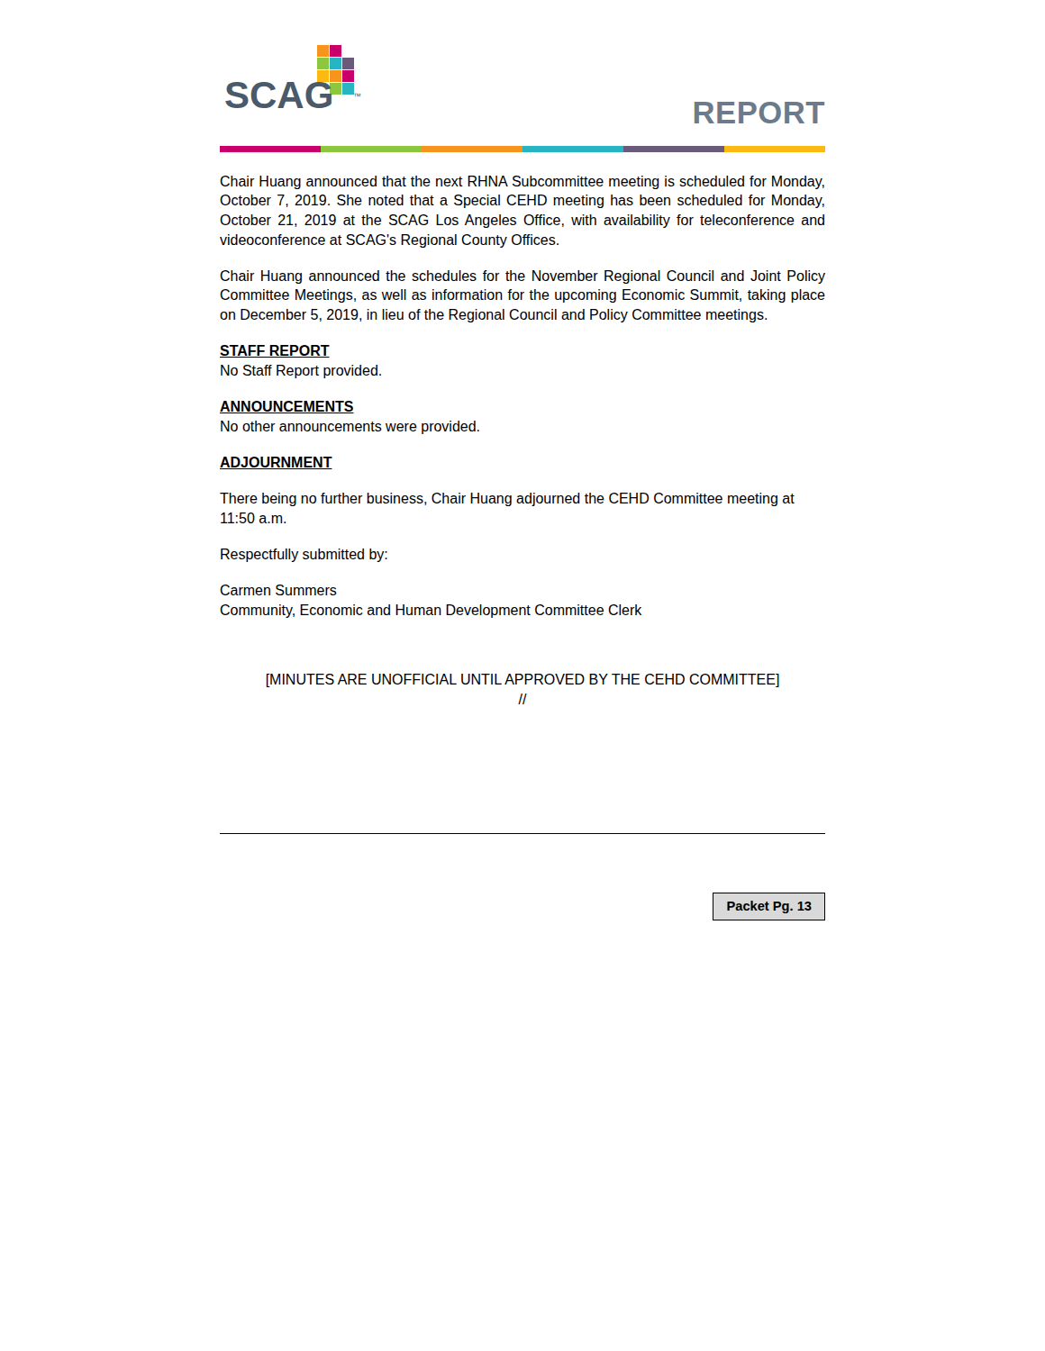SCAG ™
REPORT
Chair Huang announced that the next RHNA Subcommittee meeting is scheduled for Monday, October 7, 2019. She noted that a Special CEHD meeting has been scheduled for Monday, October 21, 2019 at the SCAG Los Angeles Office, with availability for teleconference and videoconference at SCAG's Regional County Offices.
Chair Huang announced the schedules for the November Regional Council and Joint Policy Committee Meetings, as well as information for the upcoming Economic Summit, taking place on December 5, 2019, in lieu of the Regional Council and Policy Committee meetings.
STAFF REPORT
No Staff Report provided.
ANNOUNCEMENTS
No other announcements were provided.
ADJOURNMENT
There being no further business, Chair Huang adjourned the CEHD Committee meeting at 11:50 a.m.
Respectfully submitted by:
Carmen Summers
Community, Economic and Human Development Committee Clerk
[MINUTES ARE UNOFFICIAL UNTIL APPROVED BY THE CEHD COMMITTEE]
//
Packet Pg. 13